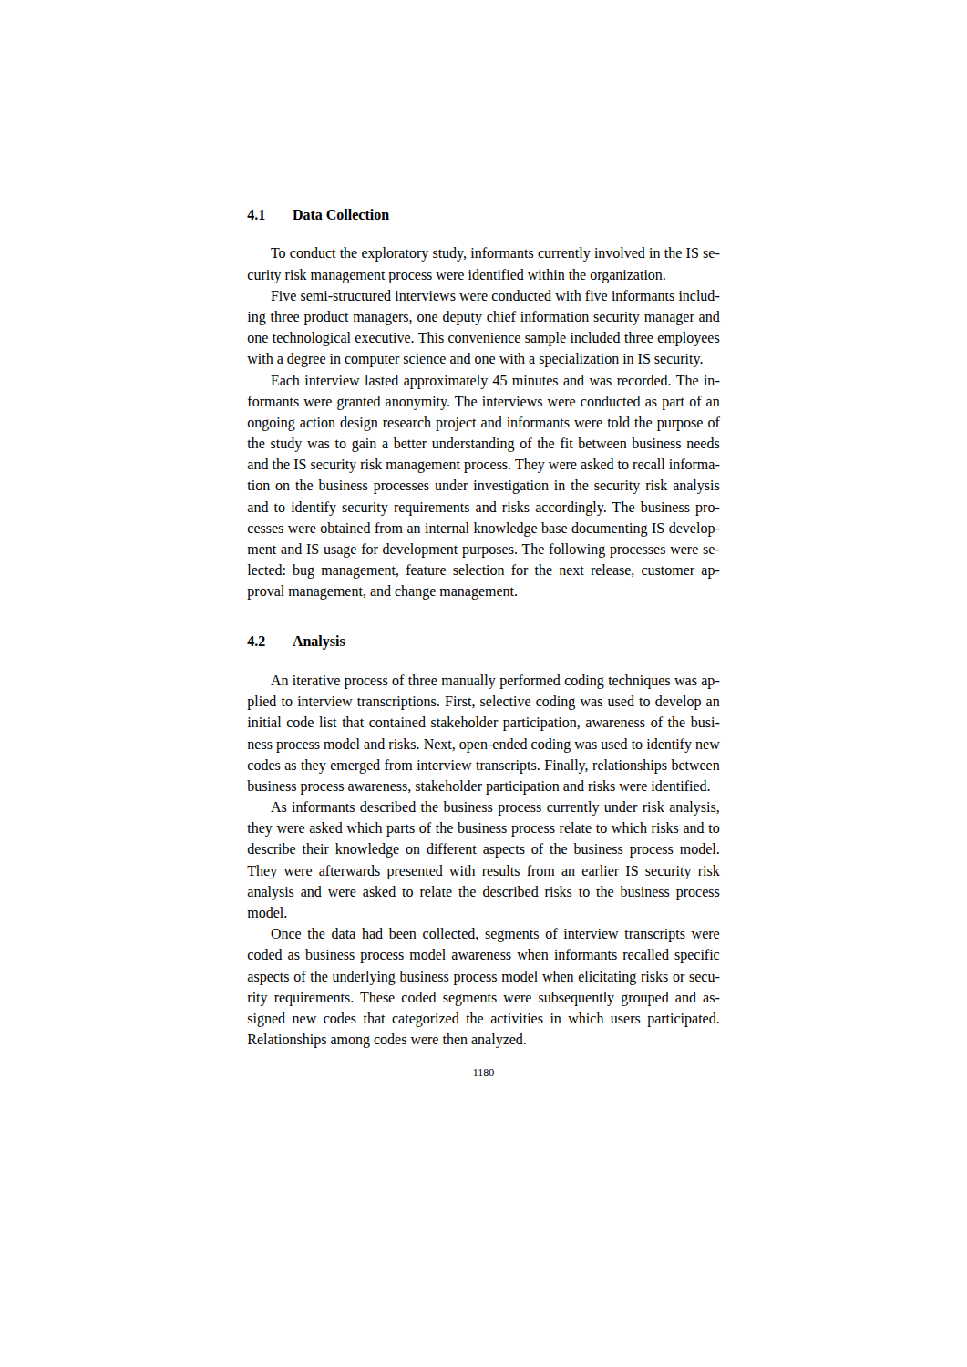4.1 Data Collection
To conduct the exploratory study, informants currently involved in the IS security risk management process were identified within the organization.
Five semi-structured interviews were conducted with five informants including three product managers, one deputy chief information security manager and one technological executive. This convenience sample included three employees with a degree in computer science and one with a specialization in IS security.
Each interview lasted approximately 45 minutes and was recorded. The informants were granted anonymity. The interviews were conducted as part of an ongoing action design research project and informants were told the purpose of the study was to gain a better understanding of the fit between business needs and the IS security risk management process. They were asked to recall information on the business processes under investigation in the security risk analysis and to identify security requirements and risks accordingly. The business processes were obtained from an internal knowledge base documenting IS development and IS usage for development purposes. The following processes were selected: bug management, feature selection for the next release, customer approval management, and change management.
4.2 Analysis
An iterative process of three manually performed coding techniques was applied to interview transcriptions. First, selective coding was used to develop an initial code list that contained stakeholder participation, awareness of the business process model and risks. Next, open-ended coding was used to identify new codes as they emerged from interview transcripts. Finally, relationships between business process awareness, stakeholder participation and risks were identified.
As informants described the business process currently under risk analysis, they were asked which parts of the business process relate to which risks and to describe their knowledge on different aspects of the business process model. They were afterwards presented with results from an earlier IS security risk analysis and were asked to relate the described risks to the business process model.
Once the data had been collected, segments of interview transcripts were coded as business process model awareness when informants recalled specific aspects of the underlying business process model when elicitating risks or security requirements. These coded segments were subsequently grouped and assigned new codes that categorized the activities in which users participated. Relationships among codes were then analyzed.
1180